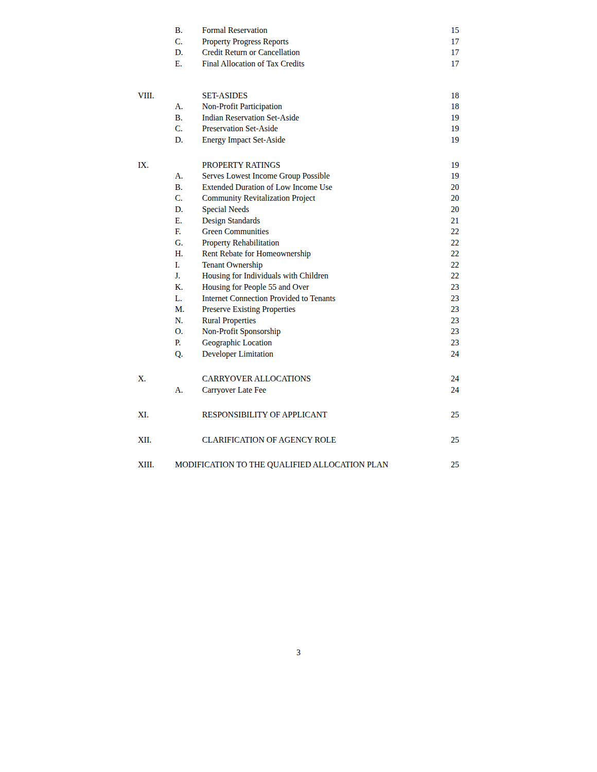| | B. | Formal Reservation | 15 |
| | C. | Property Progress Reports | 17 |
| | D. | Credit Return or Cancellation | 17 |
| | E. | Final Allocation of Tax Credits | 17 |
| VIII. | | SET-ASIDES | 18 |
| | A. | Non-Profit Participation | 18 |
| | B. | Indian Reservation Set-Aside | 19 |
| | C. | Preservation Set-Aside | 19 |
| | D. | Energy Impact Set-Aside | 19 |
| IX. | | PROPERTY RATINGS | 19 |
| | A. | Serves Lowest Income Group Possible | 19 |
| | B. | Extended Duration of Low Income Use | 20 |
| | C. | Community Revitalization Project | 20 |
| | D. | Special Needs | 20 |
| | E. | Design Standards | 21 |
| | F. | Green Communities | 22 |
| | G. | Property Rehabilitation | 22 |
| | H. | Rent Rebate for Homeownership | 22 |
| | I. | Tenant Ownership | 22 |
| | J. | Housing for Individuals with Children | 22 |
| | K. | Housing for People 55 and Over | 23 |
| | L. | Internet Connection Provided to Tenants | 23 |
| | M. | Preserve Existing Properties | 23 |
| | N. | Rural Properties | 23 |
| | O. | Non-Profit Sponsorship | 23 |
| | P. | Geographic Location | 23 |
| | Q. | Developer Limitation | 24 |
| X. | | CARRYOVER ALLOCATIONS | 24 |
| | A. | Carryover Late Fee | 24 |
| XI. | | RESPONSIBILITY OF APPLICANT | 25 |
| XII. | | CLARIFICATION OF AGENCY ROLE | 25 |
| XIII. | MODIFICATION TO THE QUALIFIED ALLOCATION PLAN | 25 |
3